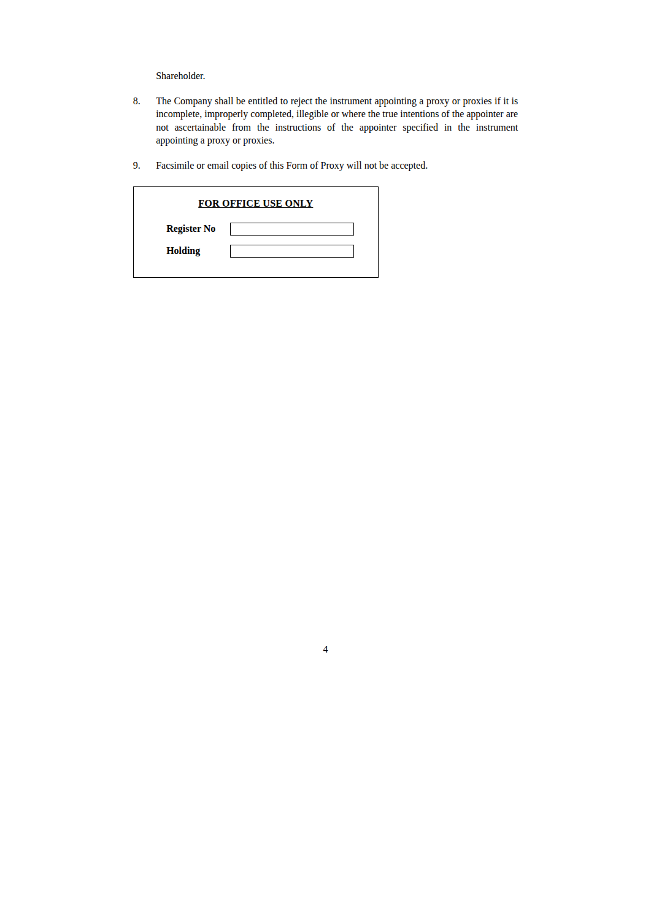Shareholder.
8. The Company shall be entitled to reject the instrument appointing a proxy or proxies if it is incomplete, improperly completed, illegible or where the true intentions of the appointer are not ascertainable from the instructions of the appointer specified in the instrument appointing a proxy or proxies.
9. Facsimile or email copies of this Form of Proxy will not be accepted.
FOR OFFICE USE ONLY
| Register No | |
| Holding | |
4